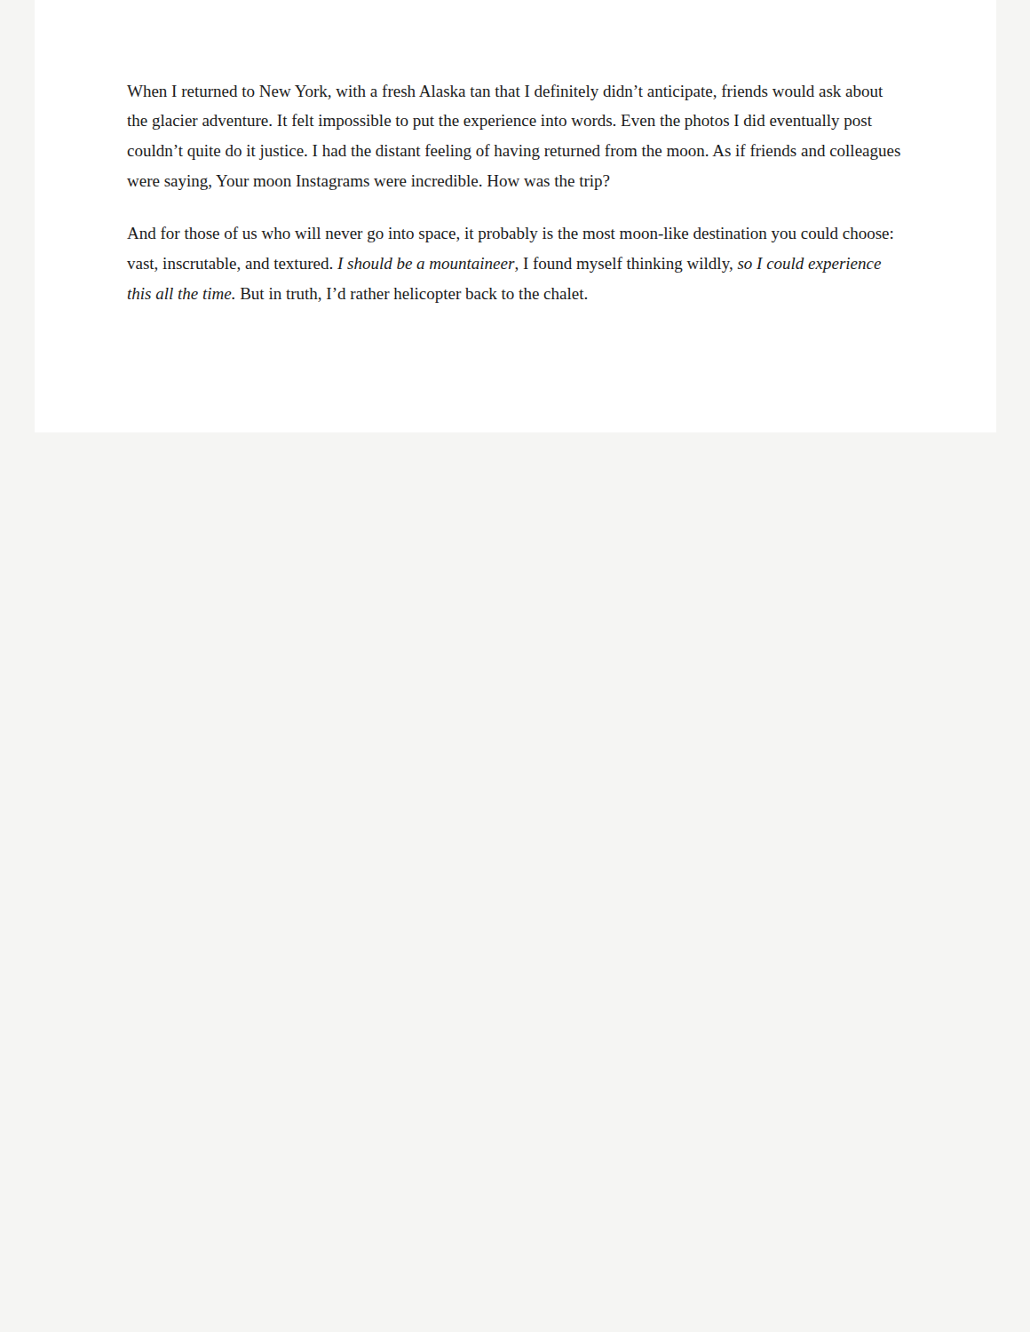When I returned to New York, with a fresh Alaska tan that I definitely didn’t anticipate, friends would ask about the glacier adventure. It felt impossible to put the experience into words. Even the photos I did eventually post couldn’t quite do it justice. I had the distant feeling of having returned from the moon. As if friends and colleagues were saying, Your moon Instagrams were incredible. How was the trip?
And for those of us who will never go into space, it probably is the most moon-like destination you could choose: vast, inscrutable, and textured. I should be a mountaineer, I found myself thinking wildly, so I could experience this all the time. But in truth, I’d rather helicopter back to the chalet.